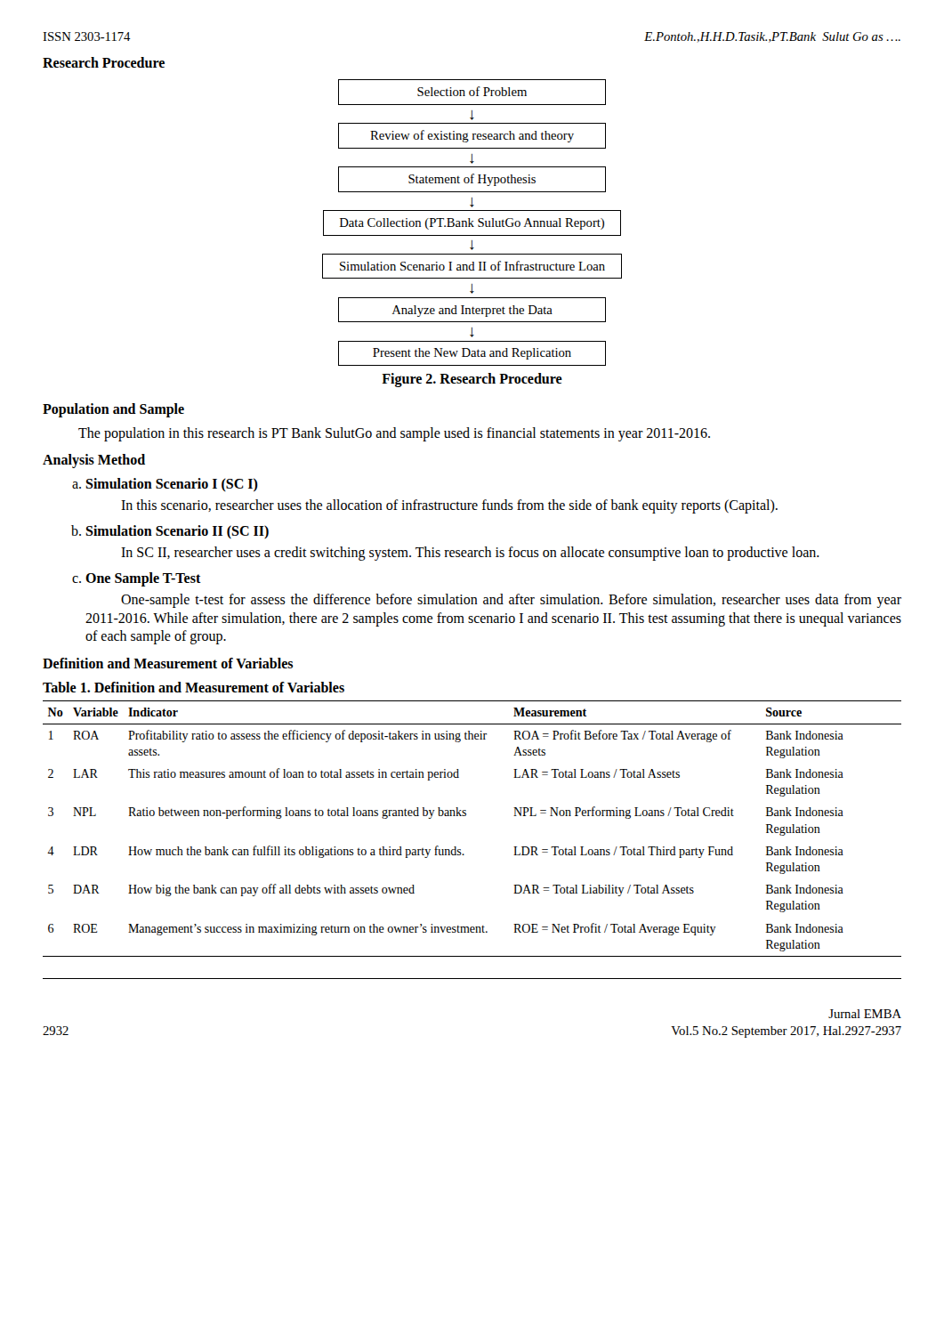ISSN 2303-1174
E.Pontoh.,H.H.D.Tasik.,PT.Bank Sulut Go as ….
Research Procedure
Selection of Problem
↓
Review of existing research and theory
↓
Statement of Hypothesis
↓
Data Collection (PT.Bank SulutGo Annual Report)
↓
Simulation Scenario I and II of Infrastructure Loan
↓
Analyze and Interpret the Data
↓
Present the New Data and Replication
Figure 2. Research Procedure
Population and Sample
The population in this research is PT Bank SulutGo and sample used is financial statements in year 2011-2016.
Analysis Method
Simulation Scenario I (SC I)
In this scenario, researcher uses the allocation of infrastructure funds from the side of bank equity reports (Capital).
Simulation Scenario II (SC II)
In SC II, researcher uses a credit switching system. This research is focus on allocate consumptive loan to productive loan.
One Sample T-Test
One-sample t-test for assess the difference before simulation and after simulation. Before simulation, researcher uses data from year 2011-2016. While after simulation, there are 2 samples come from scenario I and scenario II. This test assuming that there is unequal variances of each sample of group.
Definition and Measurement of Variables
Table 1. Definition and Measurement of Variables
| No | Variable | Indicator | Measurement | Source |
| --- | --- | --- | --- | --- |
| 1 | ROA | Profitability ratio to assess the efficiency of deposit-takers in using their assets. | ROA = Profit Before Tax / Total Average of Assets | Bank Indonesia Regulation |
| 2 | LAR | This ratio measures amount of loan to total assets in certain period | LAR = Total Loans / Total Assets | Bank Indonesia Regulation |
| 3 | NPL | Ratio between non-performing loans to total loans granted by banks | NPL = Non Performing Loans / Total Credit | Bank Indonesia Regulation |
| 4 | LDR | How much the bank can fulfill its obligations to a third party funds. | LDR = Total Loans / Total Third party Fund | Bank Indonesia Regulation |
| 5 | DAR | How big the bank can pay off all debts with assets owned | DAR = Total Liability / Total Assets | Bank Indonesia Regulation |
| 6 | ROE | Management’s success in maximizing return on the owner’s investment. | ROE = Net Profit / Total Average Equity | Bank Indonesia Regulation |
2932
Jurnal EMBA
Vol.5 No.2 September 2017, Hal.2927-2937